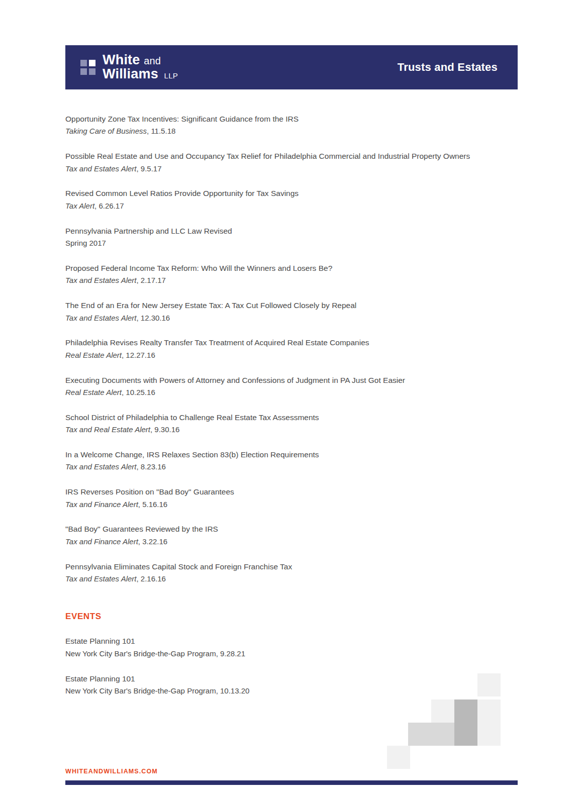White and
Williams LLP
Trusts and Estates
Opportunity Zone Tax Incentives: Significant Guidance from the IRS
Taking Care of Business, 11.5.18
Possible Real Estate and Use and Occupancy Tax Relief for Philadelphia Commercial and Industrial Property Owners
Tax and Estates Alert, 9.5.17
Revised Common Level Ratios Provide Opportunity for Tax Savings
Tax Alert, 6.26.17
Pennsylvania Partnership and LLC Law Revised
Spring 2017
Proposed Federal Income Tax Reform: Who Will the Winners and Losers Be?
Tax and Estates Alert, 2.17.17
The End of an Era for New Jersey Estate Tax: A Tax Cut Followed Closely by Repeal
Tax and Estates Alert, 12.30.16
Philadelphia Revises Realty Transfer Tax Treatment of Acquired Real Estate Companies
Real Estate Alert, 12.27.16
Executing Documents with Powers of Attorney and Confessions of Judgment in PA Just Got Easier
Real Estate Alert, 10.25.16
School District of Philadelphia to Challenge Real Estate Tax Assessments
Tax and Real Estate Alert, 9.30.16
In a Welcome Change, IRS Relaxes Section 83(b) Election Requirements
Tax and Estates Alert, 8.23.16
IRS Reverses Position on "Bad Boy" Guarantees
Tax and Finance Alert, 5.16.16
"Bad Boy" Guarantees Reviewed by the IRS
Tax and Finance Alert, 3.22.16
Pennsylvania Eliminates Capital Stock and Foreign Franchise Tax
Tax and Estates Alert, 2.16.16
Events
Estate Planning 101
New York City Bar's Bridge-the-Gap Program, 9.28.21
Estate Planning 101
New York City Bar's Bridge-the-Gap Program, 10.13.20
WHITEANDWILLIAMS.COM